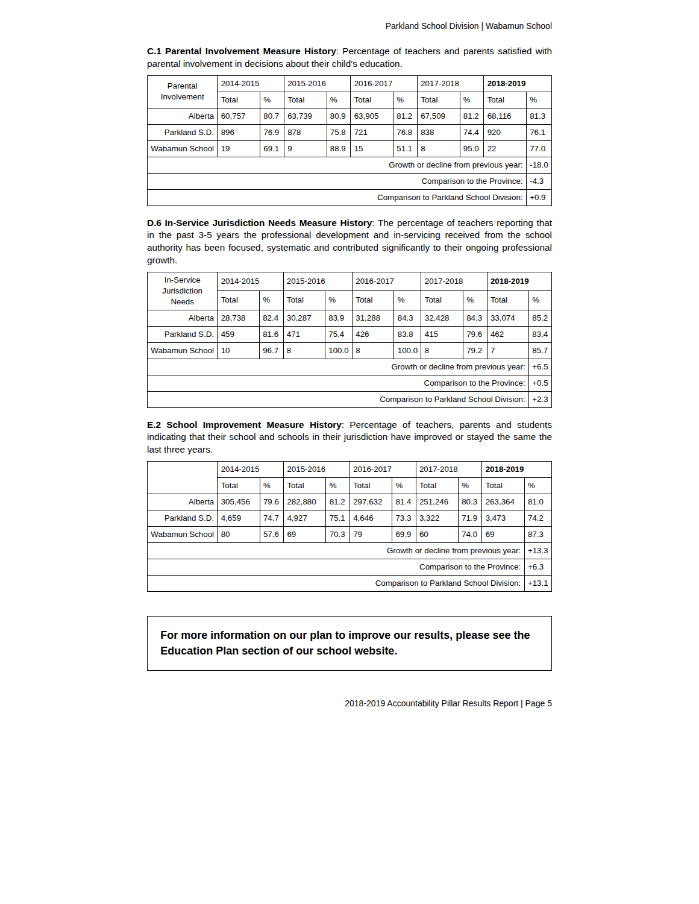Parkland School Division | Wabamun School
C.1 Parental Involvement Measure History: Percentage of teachers and parents satisfied with parental involvement in decisions about their child's education.
| Parental Involvement | 2014-2015 | 2015-2016 | 2016-2017 | 2017-2018 | 2018-2019 |
| --- | --- | --- | --- | --- | --- |
| Total | % | Total | % | Total | % | Total | % | Total | % |
| Alberta | 60,757 | 80.7 | 63,739 | 80.9 | 63,905 | 81.2 | 67,509 | 81.2 | 68,116 | 81.3 |
| Parkland S.D. | 896 | 76.9 | 878 | 75.8 | 721 | 76.8 | 838 | 74.4 | 920 | 76.1 |
| Wabamun School | 19 | 69.1 | 9 | 88.9 | 15 | 51.1 | 8 | 95.0 | 22 | 77.0 |
| Growth or decline from previous year: | -18.0 |
| Comparison to the Province: | -4.3 |
| Comparison to Parkland School Division: | +0.9 |
D.6 In-Service Jurisdiction Needs Measure History: The percentage of teachers reporting that in the past 3-5 years the professional development and in-servicing received from the school authority has been focused, systematic and contributed significantly to their ongoing professional growth.
| In-Service Jurisdiction Needs | 2014-2015 | 2015-2016 | 2016-2017 | 2017-2018 | 2018-2019 |
| --- | --- | --- | --- | --- | --- |
| Total | % | Total | % | Total | % | Total | % | Total | % |
| Alberta | 28,738 | 82.4 | 30,287 | 83.9 | 31,288 | 84.3 | 32,428 | 84.3 | 33,074 | 85.2 |
| Parkland S.D. | 459 | 81.6 | 471 | 75.4 | 426 | 83.8 | 415 | 79.6 | 462 | 83.4 |
| Wabamun School | 10 | 96.7 | 8 | 100.0 | 8 | 100.0 | 8 | 79.2 | 7 | 85.7 |
| Growth or decline from previous year: | +6.5 |
| Comparison to the Province: | +0.5 |
| Comparison to Parkland School Division: | +2.3 |
E.2 School Improvement Measure History: Percentage of teachers, parents and students indicating that their school and schools in their jurisdiction have improved or stayed the same the last three years.
| | 2014-2015 | 2015-2016 | 2016-2017 | 2017-2018 | 2018-2019 |
| --- | --- | --- | --- | --- | --- |
| Total | % | Total | % | Total | % | Total | % | Total | % |
| Alberta | 305,456 | 79.6 | 282,880 | 81.2 | 297,632 | 81.4 | 251,246 | 80.3 | 263,364 | 81.0 |
| Parkland S.D. | 4,659 | 74.7 | 4,927 | 75.1 | 4,646 | 73.3 | 3,322 | 71.9 | 3,473 | 74.2 |
| Wabamun School | 80 | 57.6 | 69 | 70.3 | 79 | 69.9 | 60 | 74.0 | 69 | 87.3 |
| Growth or decline from previous year: | +13.3 |
| Comparison to the Province: | +6.3 |
| Comparison to Parkland School Division: | +13.1 |
For more information on our plan to improve our results, please see the Education Plan section of our school website.
2018-2019 Accountability Pillar Results Report | Page 5